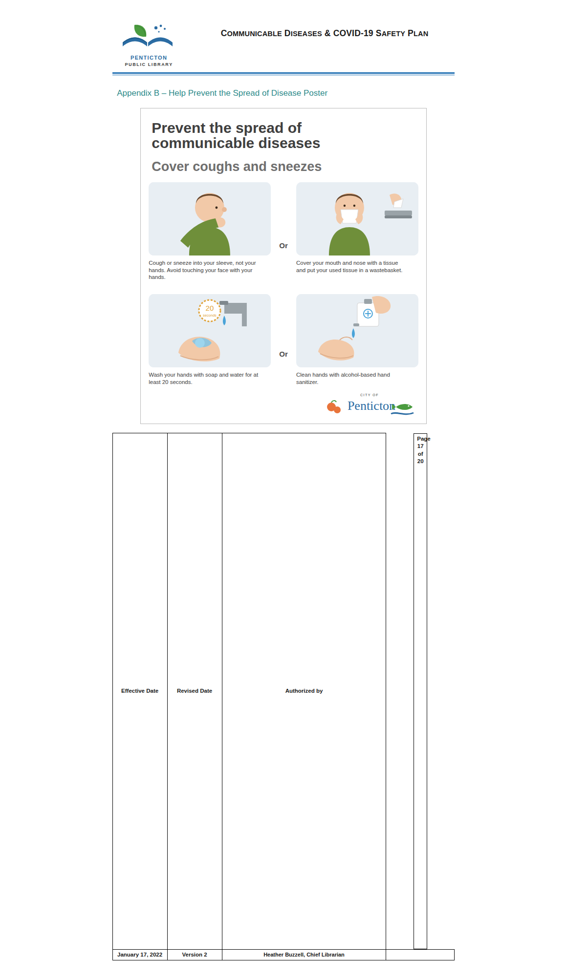PENTICTONPUBLIC LIBRARY
COMMUNICABLE DISEASES & COVID-19 SAFETY PLAN
Appendix B – Help Prevent the Spread of Disease Poster
Prevent the spread of
communicable diseases
Cover coughs and sneezes
Cough or sneeze into your sleeve, not your hands. Avoid touching your face with your hands.
Or
Cover your mouth and nose with a tissue and put your used tissue in a wastebasket.
20 seconds
Wash your hands with soap and water for at least 20 seconds.
Or
Clean hands with alcohol-based hand sanitizer.
CITY OF Penticton
| Effective Date | Revised Date | Authorized by | Page 17 of 20 |
| January 17, 2022 | Version 2 | Heather Buzzell, Chief Librarian | |